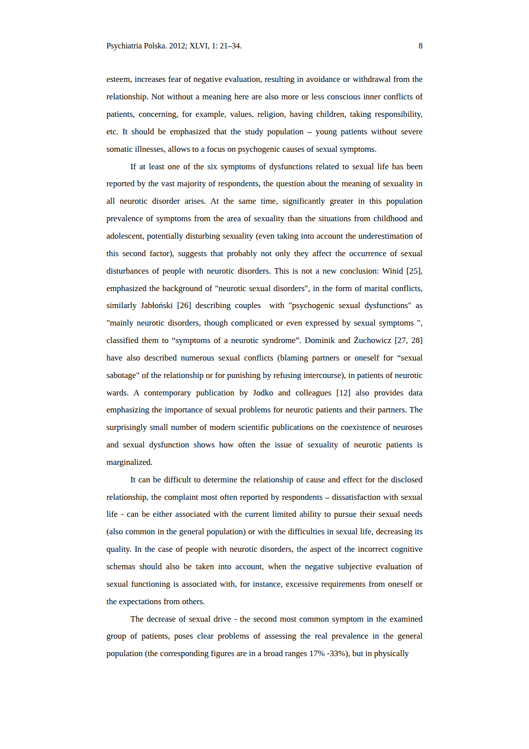Psychiatria Polska. 2012; XLVI, 1: 21–34. 8
esteem, increases fear of negative evaluation, resulting in avoidance or withdrawal from the relationship. Not without a meaning here are also more or less conscious inner conflicts of patients, concerning, for example, values, religion, having children, taking responsibility, etc. It should be emphasized that the study population – young patients without severe somatic illnesses, allows to a focus on psychogenic causes of sexual symptoms.
If at least one of the six symptoms of dysfunctions related to sexual life has been reported by the vast majority of respondents, the question about the meaning of sexuality in all neurotic disorder arises. At the same time, significantly greater in this population prevalence of symptoms from the area of sexuality than the situations from childhood and adolescent, potentially disturbing sexuality (even taking into account the underestimation of this second factor), suggests that probably not only they affect the occurrence of sexual disturbances of people with neurotic disorders. This is not a new conclusion: Winid [25], emphasized the background of "neurotic sexual disorders", in the form of marital conflicts, similarly Jabłoński [26] describing couples with "psychogenic sexual dysfunctions" as "mainly neurotic disorders, though complicated or even expressed by sexual symptoms ", classified them to “symptoms of a neurotic syndrome”. Dominik and Żuchowicz [27, 28] have also described numerous sexual conflicts (blaming partners or oneself for “sexual sabotage" of the relationship or for punishing by refusing intercourse), in patients of neurotic wards. A contemporary publication by Jodko and colleagues [12] also provides data emphasizing the importance of sexual problems for neurotic patients and their partners. The surprisingly small number of modern scientific publications on the coexistence of neuroses and sexual dysfunction shows how often the issue of sexuality of neurotic patients is marginalized.
It can be difficult to determine the relationship of cause and effect for the disclosed relationship, the complaint most often reported by respondents – dissatisfaction with sexual life - can be either associated with the current limited ability to pursue their sexual needs (also common in the general population) or with the difficulties in sexual life, decreasing its quality. In the case of people with neurotic disorders, the aspect of the incorrect cognitive schemas should also be taken into account, when the negative subjective evaluation of sexual functioning is associated with, for instance, excessive requirements from oneself or the expectations from others.
The decrease of sexual drive - the second most common symptom in the examined group of patients, poses clear problems of assessing the real prevalence in the general population (the corresponding figures are in a broad ranges 17% -33%), but in physically